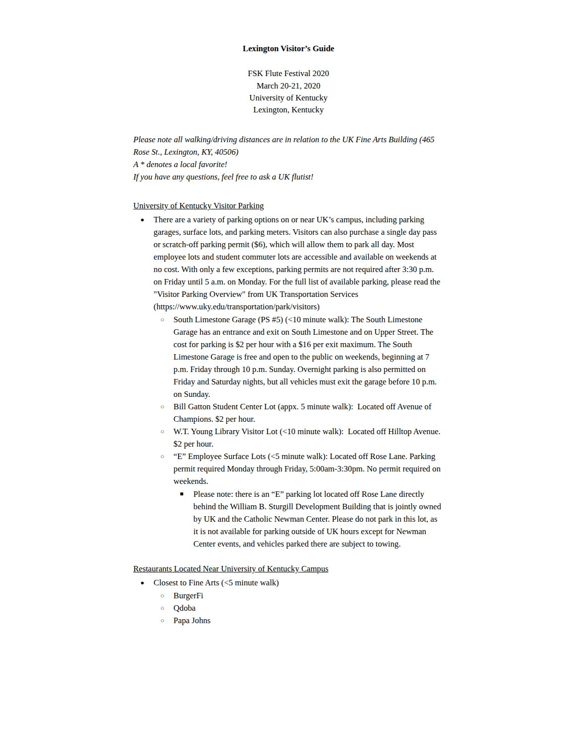Lexington Visitor’s Guide
FSK Flute Festival 2020
March 20-21, 2020
University of Kentucky
Lexington, Kentucky
Please note all walking/driving distances are in relation to the UK Fine Arts Building (465 Rose St., Lexington, KY, 40506)
A * denotes a local favorite!
If you have any questions, feel free to ask a UK flutist!
University of Kentucky Visitor Parking
There are a variety of parking options on or near UK’s campus, including parking garages, surface lots, and parking meters. Visitors can also purchase a single day pass or scratch-off parking permit ($6), which will allow them to park all day. Most employee lots and student commuter lots are accessible and available on weekends at no cost. With only a few exceptions, parking permits are not required after 3:30 p.m. on Friday until 5 a.m. on Monday. For the full list of available parking, please read the "Visitor Parking Overview" from UK Transportation Services (https://www.uky.edu/transportation/park/visitors)
South Limestone Garage (PS #5) (<10 minute walk): The South Limestone Garage has an entrance and exit on South Limestone and on Upper Street. The cost for parking is $2 per hour with a $16 per exit maximum. The South Limestone Garage is free and open to the public on weekends, beginning at 7 p.m. Friday through 10 p.m. Sunday. Overnight parking is also permitted on Friday and Saturday nights, but all vehicles must exit the garage before 10 p.m. on Sunday.
Bill Gatton Student Center Lot (appx. 5 minute walk): Located off Avenue of Champions. $2 per hour.
W.T. Young Library Visitor Lot (<10 minute walk): Located off Hilltop Avenue. $2 per hour.
“E” Employee Surface Lots (<5 minute walk): Located off Rose Lane. Parking permit required Monday through Friday, 5:00am-3:30pm. No permit required on weekends.
Please note: there is an “E” parking lot located off Rose Lane directly behind the William B. Sturgill Development Building that is jointly owned by UK and the Catholic Newman Center. Please do not park in this lot, as it is not available for parking outside of UK hours except for Newman Center events, and vehicles parked there are subject to towing.
Restaurants Located Near University of Kentucky Campus
Closest to Fine Arts (<5 minute walk)
BurgerFi
Qdoba
Papa Johns